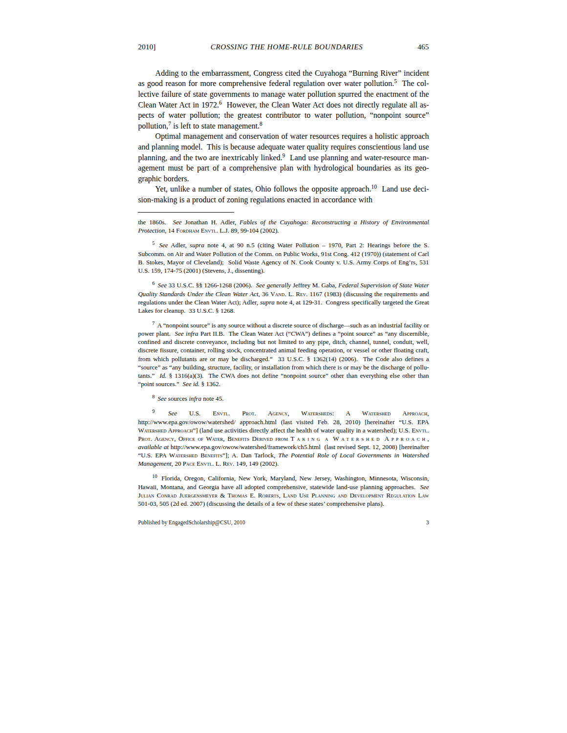2010] Crossing the Home-Rule Boundaries 465
Adding to the embarrassment, Congress cited the Cuyahoga “Burning River” incident as good reason for more comprehensive federal regulation over water pollution.5 The collective failure of state governments to manage water pollution spurred the enactment of the Clean Water Act in 1972.6 However, the Clean Water Act does not directly regulate all aspects of water pollution; the greatest contributor to water pollution, “nonpoint source” pollution,7 is left to state management.8
Optimal management and conservation of water resources requires a holistic approach and planning model. This is because adequate water quality requires conscientious land use planning, and the two are inextricably linked.9 Land use planning and water-resource management must be part of a comprehensive plan with hydrological boundaries as its geographic borders.
Yet, unlike a number of states, Ohio follows the opposite approach.10 Land use decision-making is a product of zoning regulations enacted in accordance with
the 1860s. See Jonathan H. Adler, Fables of the Cuyahoga: Reconstructing a History of Environmental Protection, 14 Fordham Envtl. L.J. 89, 99-104 (2002).
5 See Adler, supra note 4, at 90 n.5 (citing Water Pollution – 1970, Part 2: Hearings before the S. Subcomm. on Air and Water Pollution of the Comm. on Public Works, 91st Cong. 412 (1970)) (statement of Carl B. Stokes, Mayor of Cleveland); Solid Waste Agency of N. Cook County v. U.S. Army Corps of Eng’rs, 531 U.S. 159, 174-75 (2001) (Stevens, J., dissenting).
6 See 33 U.S.C. §§ 1266-1268 (2006). See generally Jeffrey M. Gaba, Federal Supervision of State Water Quality Standards Under the Clean Water Act, 36 Vand. L. Rev. 1167 (1983) (discussing the requirements and regulations under the Clean Water Act); Adler, supra note 4, at 129-31. Congress specifically targeted the Great Lakes for cleanup. 33 U.S.C. § 1268.
7 A “nonpoint source” is any source without a discrete source of discharge—such as an industrial facility or power plant. See infra Part II.B. The Clean Water Act (“CWA”) defines a “point source” as “any discernible, confined and discrete conveyance, including but not limited to any pipe, ditch, channel, tunnel, conduit, well, discrete fissure, container, rolling stock, concentrated animal feeding operation, or vessel or other floating craft, from which pollutants are or may be discharged.” 33 U.S.C. § 1362(14) (2006). The Code also defines a “source” as “any building, structure, facility, or installation from which there is or may be the discharge of pollutants.” Id. § 1316(a)(3). The CWA does not define “nonpoint source” other than everything else other than “point sources.” See id. § 1362.
8 See sources infra note 45.
9 See U.S. Envtl. Prot. Agency, Watersheds: A Watershed Approach, http://www.epa.gov/owow/watershed/ approach.html (last visited Feb. 28, 2010) [hereinafter “U.S. EPA Watershed Approach”] (land use activities directly affect the health of water quality in a watershed); U.S. Envtl. Prot. Agency, Office of Water, Benefits Derived from Taking a Watershed Approach, available at http://www.epa.gov/owow/watershed/framework/ch5.html (last revised Sept. 12, 2008) [hereinafter “U.S. EPA Watershed Benefits”]; A. Dan Tarlock, The Potential Role of Local Governments in Watershed Management, 20 Pace Envtl. L. Rev. 149, 149 (2002).
10 Florida, Oregon, California, New York, Maryland, New Jersey, Washington, Minnesota, Wisconsin, Hawaii, Montana, and Georgia have all adopted comprehensive, statewide land-use planning approaches. See Julian Conrad Juergensmeyer & Thomas E. Roberts, Land Use Planning and Development Regulation Law 501-03, 505 (2d ed. 2007) (discussing the details of a few of these states’ comprehensive plans).
Published by EngagedScholarship@CSU, 2010 3